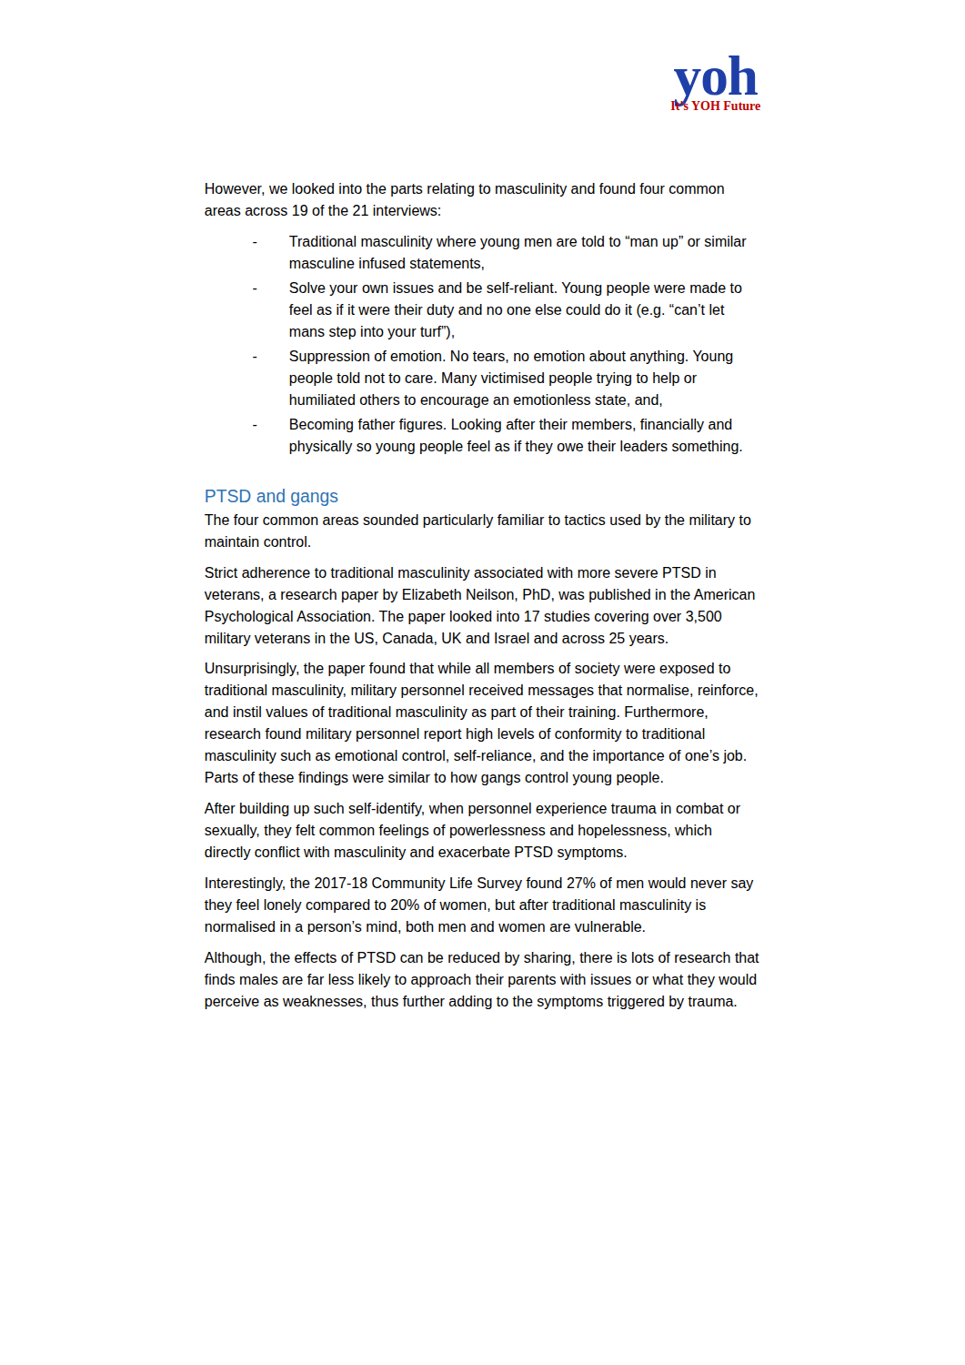yoh It’s YOH Future
However, we looked into the parts relating to masculinity and found four common areas across 19 of the 21 interviews:
Traditional masculinity where young men are told to “man up” or similar masculine infused statements,
Solve your own issues and be self-reliant. Young people were made to feel as if it were their duty and no one else could do it (e.g. “can’t let mans step into your turf”),
Suppression of emotion. No tears, no emotion about anything. Young people told not to care. Many victimised people trying to help or humiliated others to encourage an emotionless state, and,
Becoming father figures. Looking after their members, financially and physically so young people feel as if they owe their leaders something.
PTSD and gangs
The four common areas sounded particularly familiar to tactics used by the military to maintain control.
Strict adherence to traditional masculinity associated with more severe PTSD in veterans, a research paper by Elizabeth Neilson, PhD, was published in the American Psychological Association. The paper looked into 17 studies covering over 3,500 military veterans in the US, Canada, UK and Israel and across 25 years.
Unsurprisingly, the paper found that while all members of society were exposed to traditional masculinity, military personnel received messages that normalise, reinforce, and instil values of traditional masculinity as part of their training. Furthermore, research found military personnel report high levels of conformity to traditional masculinity such as emotional control, self-reliance, and the importance of one’s job. Parts of these findings were similar to how gangs control young people.
After building up such self-identify, when personnel experience trauma in combat or sexually, they felt common feelings of powerlessness and hopelessness, which directly conflict with masculinity and exacerbate PTSD symptoms.
Interestingly, the 2017-18 Community Life Survey found 27% of men would never say they feel lonely compared to 20% of women, but after traditional masculinity is normalised in a person’s mind, both men and women are vulnerable.
Although, the effects of PTSD can be reduced by sharing, there is lots of research that finds males are far less likely to approach their parents with issues or what they would perceive as weaknesses, thus further adding to the symptoms triggered by trauma.